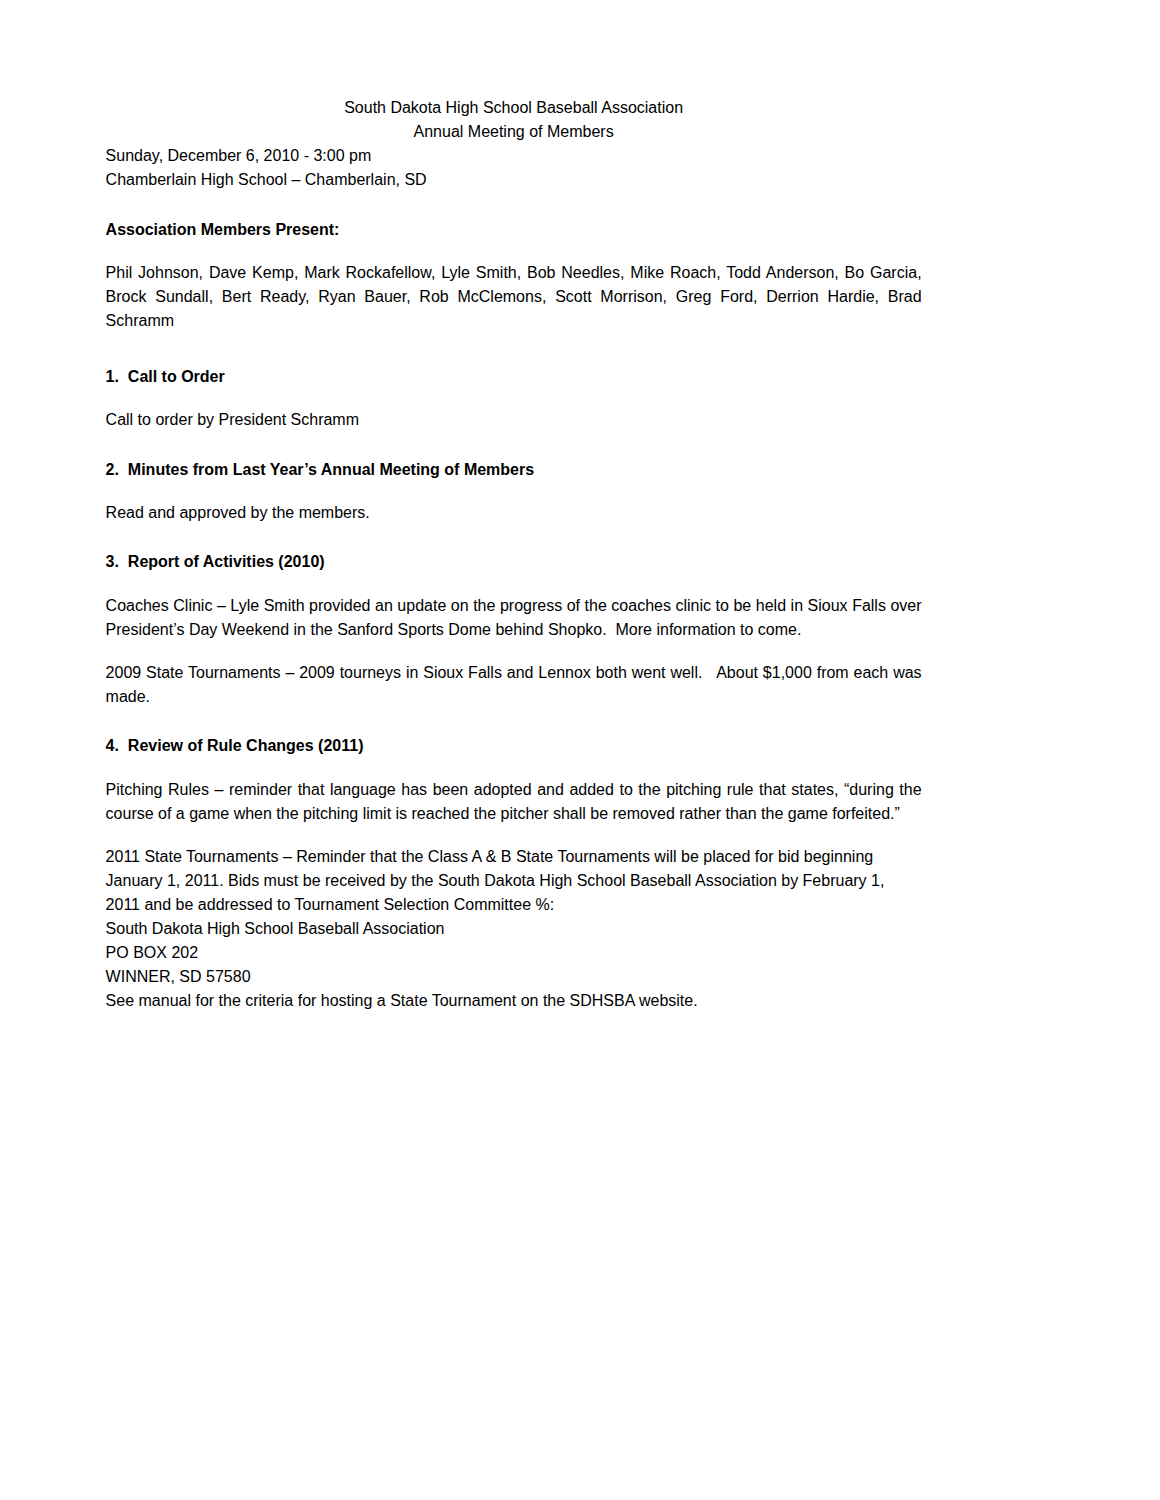South Dakota High School Baseball Association
Annual Meeting of Members
Sunday, December 6, 2010 - 3:00 pm
Chamberlain High School – Chamberlain, SD
Association Members Present:
Phil Johnson, Dave Kemp, Mark Rockafellow, Lyle Smith, Bob Needles, Mike Roach, Todd Anderson, Bo Garcia, Brock Sundall, Bert Ready, Ryan Bauer, Rob McClemons, Scott Morrison, Greg Ford, Derrion Hardie, Brad Schramm
1. Call to Order
Call to order by President Schramm
2. Minutes from Last Year’s Annual Meeting of Members
Read and approved by the members.
3. Report of Activities (2010)
Coaches Clinic – Lyle Smith provided an update on the progress of the coaches clinic to be held in Sioux Falls over President’s Day Weekend in the Sanford Sports Dome behind Shopko. More information to come.
2009 State Tournaments – 2009 tourneys in Sioux Falls and Lennox both went well. About $1,000 from each was made.
4. Review of Rule Changes (2011)
Pitching Rules – reminder that language has been adopted and added to the pitching rule that states, “during the course of a game when the pitching limit is reached the pitcher shall be removed rather than the game forfeited.”
2011 State Tournaments – Reminder that the Class A & B State Tournaments will be placed for bid beginning January 1, 2011. Bids must be received by the South Dakota High School Baseball Association by February 1, 2011 and be addressed to Tournament Selection Committee %:
South Dakota High School Baseball Association
PO BOX 202
WINNER, SD 57580
See manual for the criteria for hosting a State Tournament on the SDHSBA website.